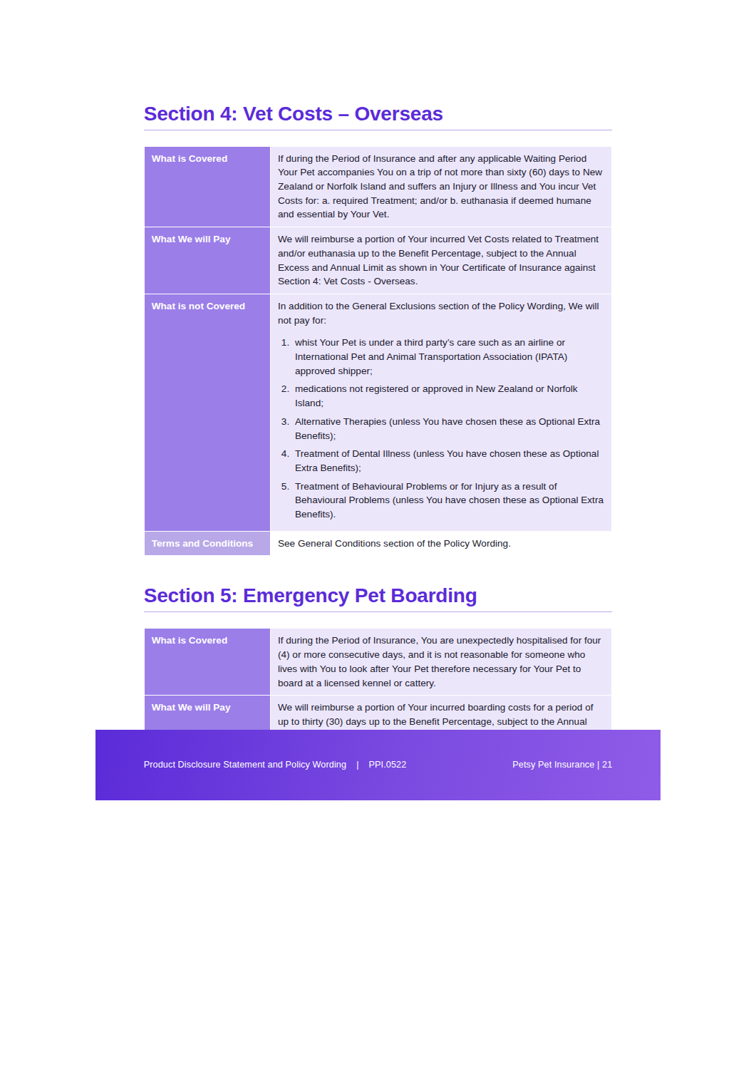Section 4: Vet Costs – Overseas
| What is Covered | If during the Period of Insurance and after any applicable Waiting Period Your Pet accompanies You on a trip of not more than sixty (60) days to New Zealand or Norfolk Island and suffers an Injury or Illness and You incur Vet Costs for: a. required Treatment; and/or b. euthanasia if deemed humane and essential by Your Vet. |
| What We will Pay | We will reimburse a portion of Your incurred Vet Costs related to Treatment and/or euthanasia up to the Benefit Percentage, subject to the Annual Excess and Annual Limit as shown in Your Certificate of Insurance against Section 4: Vet Costs - Overseas. |
| What is not Covered | In addition to the General Exclusions section of the Policy Wording, We will not pay for: whist Your Pet is under a third party’s care such as an airline or International Pet and Animal Transportation Association (IPATA) approved shipper; medications not registered or approved in New Zealand or Norfolk Island; Alternative Therapies (unless You have chosen these as Optional Extra Benefits); Treatment of Dental Illness (unless You have chosen these as Optional Extra Benefits); Treatment of Behavioural Problems or for Injury as a result of Behavioural Problems (unless You have chosen these as Optional Extra Benefits). |
| Terms and Conditions | See General Conditions section of the Policy Wording. |
Section 5: Emergency Pet Boarding
| What is Covered | If during the Period of Insurance, You are unexpectedly hospitalised for four (4) or more consecutive days, and it is not reasonable for someone who lives with You to look after Your Pet therefore necessary for Your Pet to board at a licensed kennel or cattery. |
| What We will Pay | We will reimburse a portion of Your incurred boarding costs for a period of up to thirty (30) days up to the Benefit Percentage, subject to the Annual Excess and Annual Limit as shown in Your Certificate of Insurance against Section 5: Emergency Pet Boarding. |
Product Disclosure Statement and Policy Wording|PPI.0522
Petsy Pet Insurance | 21